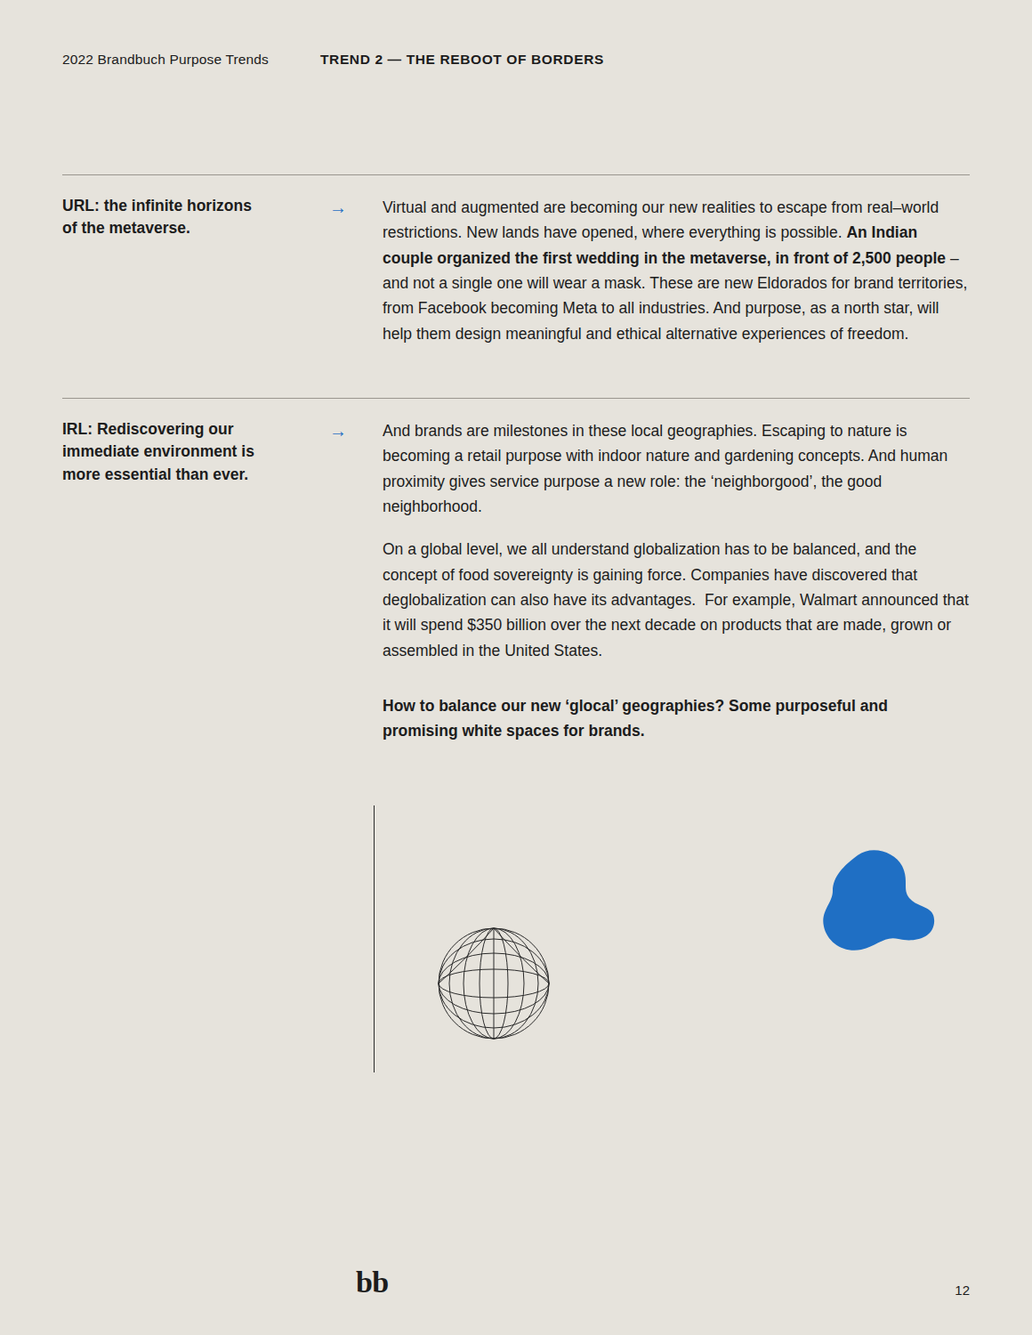2022 Brandbuch Purpose Trends TREND 2 — THE REBOOT OF BORDERS
URL: the infinite horizons
of the metaverse.
→
Virtual and augmented are becoming our new realities to escape from real–world restrictions. New lands have opened, where everything is possible. An Indian couple organized the first wedding in the metaverse, in front of 2,500 people – and not a single one will wear a mask. These are new Eldorados for brand territories, from Facebook becoming Meta to all industries. And purpose, as a north star, will help them design meaningful and ethical alternative experiences of freedom.
IRL: Rediscovering our
immediate environment is
more essential than ever.
→
And brands are milestones in these local geographies. Escaping to nature is becoming a retail purpose with indoor nature and gardening concepts. And human proximity gives service purpose a new role: the ‘neighborgood’, the good neighborhood.
On a global level, we all understand globalization has to be balanced, and the concept of food sovereignty is gaining force. Companies have discovered that deglobalization can also have its advantages. For example, Walmart announced that it will spend $350 billion over the next decade on products that are made, grown or assembled in the United States.
How to balance our new ‘glocal’ geographies? Some purposeful and promising white spaces for brands.
bb
12